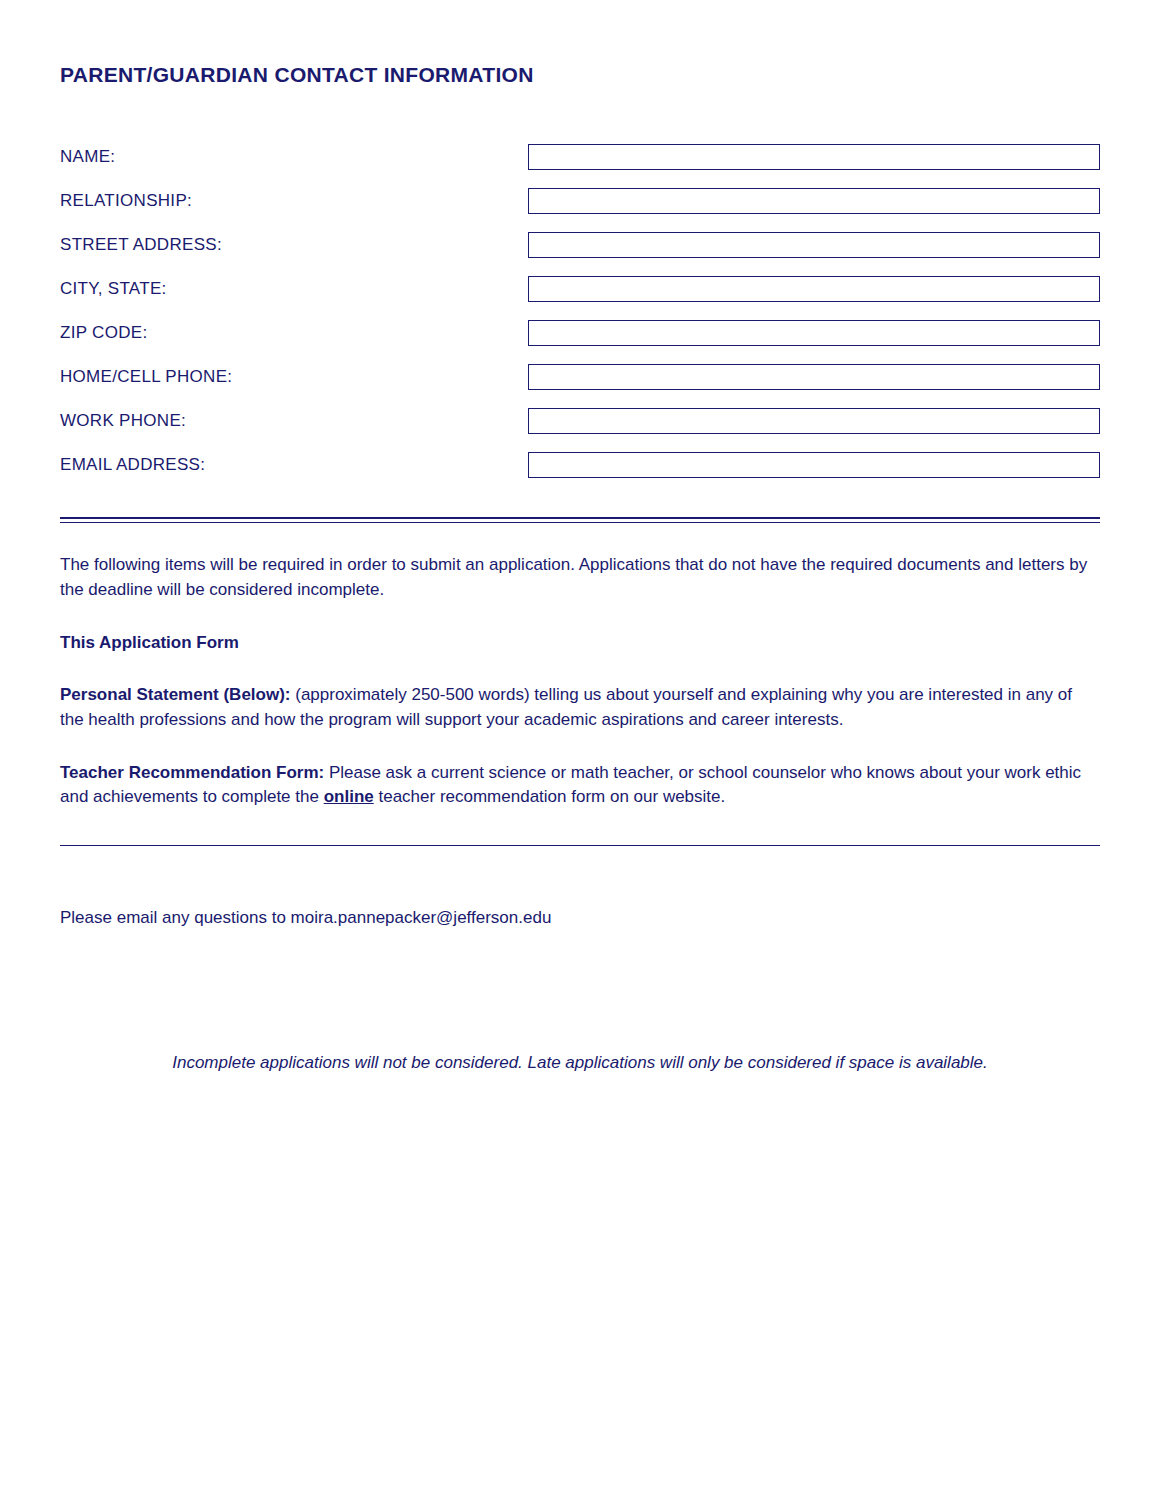PARENT/GUARDIAN CONTACT INFORMATION
| NAME: | |
| RELATIONSHIP: | |
| STREET ADDRESS: | |
| CITY, STATE: | |
| ZIP CODE: | |
| HOME/CELL PHONE: | |
| WORK PHONE: | |
| EMAIL ADDRESS: | |
The following items will be required in order to submit an application. Applications that do not have the required documents and letters by the deadline will be considered incomplete.
This Application Form
Personal Statement (Below): (approximately 250-500 words) telling us about yourself and explaining why you are interested in any of the health professions and how the program will support your academic aspirations and career interests.
Teacher Recommendation Form: Please ask a current science or math teacher, or school counselor who knows about your work ethic and achievements to complete the online teacher recommendation form on our website.
Please email any questions to moira.pannepacker@jefferson.edu
Incomplete applications will not be considered. Late applications will only be considered if space is available.